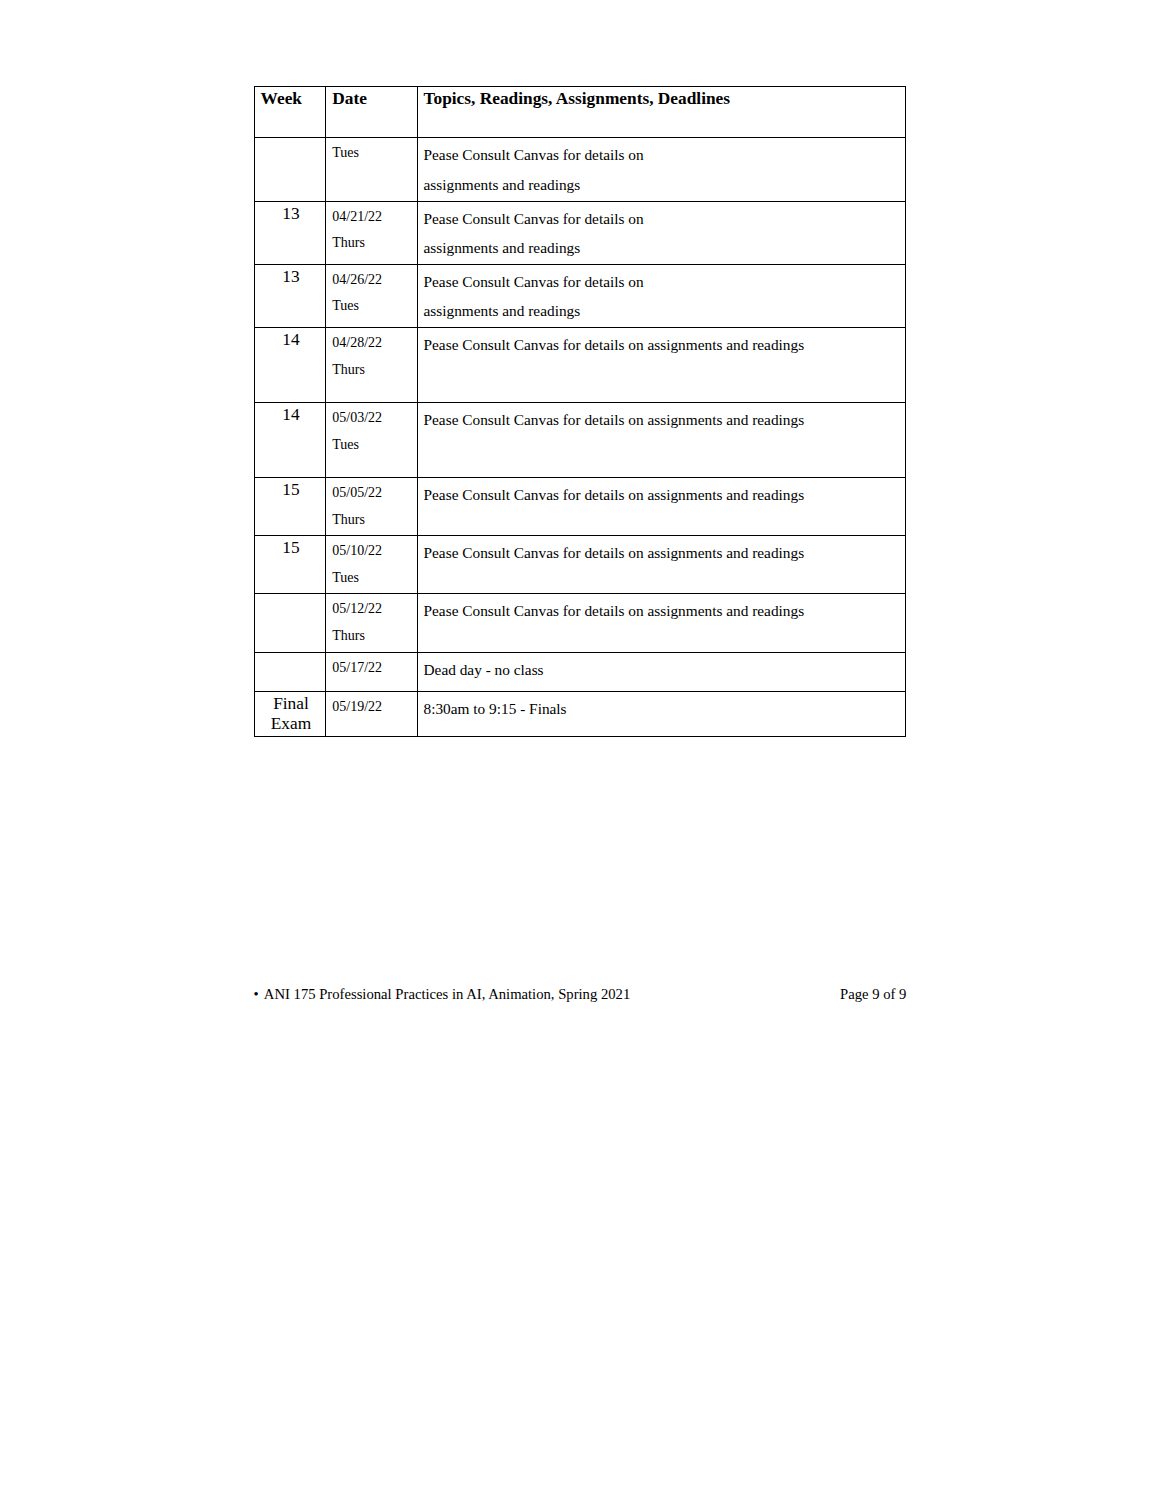| Week | Date | Topics, Readings, Assignments, Deadlines |
| --- | --- | --- |
| | Tues | Pease Consult Canvas for details on assignments and readings |
| 13 | 04/21/22 Thurs | Pease Consult Canvas for details on assignments and readings |
| 13 | 04/26/22 Tues | Pease Consult Canvas for details on assignments and readings |
| 14 | 04/28/22 Thurs | Pease Consult Canvas for details on assignments and readings |
| 14 | 05/03/22 Tues | Pease Consult Canvas for details on assignments and readings |
| 15 | 05/05/22 Thurs | Pease Consult Canvas for details on assignments and readings |
| 15 | 05/10/22 Tues | Pease Consult Canvas for details on assignments and readings |
| | 05/12/22 Thurs | Pease Consult Canvas for details on assignments and readings |
| | 05/17/22 | Dead day - no class |
| Final Exam | 05/19/22 | 8:30am to 9:15 - Finals |
• ANI 175 Professional Practices in AI, Animation, Spring 2021
Page 9 of 9